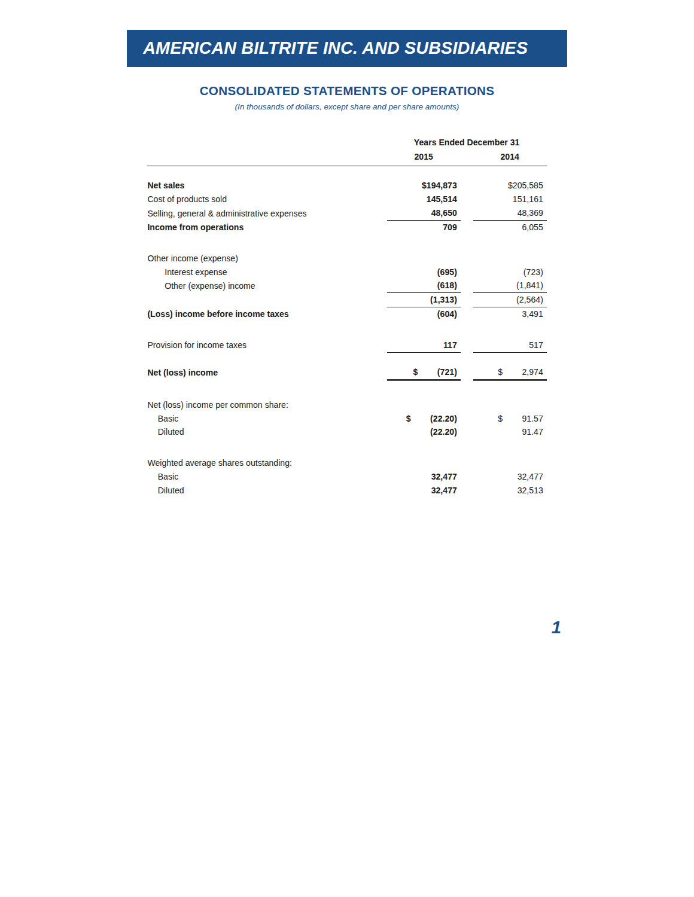AMERICAN BILTRITE INC. AND SUBSIDIARIES
CONSOLIDATED STATEMENTS OF OPERATIONS
(In thousands of dollars, except share and per share amounts)
| | | Years Ended December 31 |
| | | 2015 | | 2014 |
| Net sales | | $194,873 | | $205,585 |
| Cost of products sold | | 145,514 | | 151,161 |
| Selling, general & administrative expenses | | 48,650 | | 48,369 |
| Income from operations | | 709 | | 6,055 |
| Other income (expense) | | | | |
| Interest expense | | (695) | | (723) |
| Other (expense) income | | (618) | | (1,841) |
| | | (1,313) | | (2,564) |
| (Loss) income before income taxes | | (604) | | 3,491 |
| Provision for income taxes | | 117 | | 517 |
| Net (loss) income | | $ (721) | | $ 2,974 |
| Net (loss) income per common share: | | | | |
| Basic | | $ (22.20) | | $ 91.57 |
| Diluted | | (22.20) | | 91.47 |
| Weighted average shares outstanding: | | | | |
| Basic | | 32,477 | | 32,477 |
| Diluted | | 32,477 | | 32,513 |
1